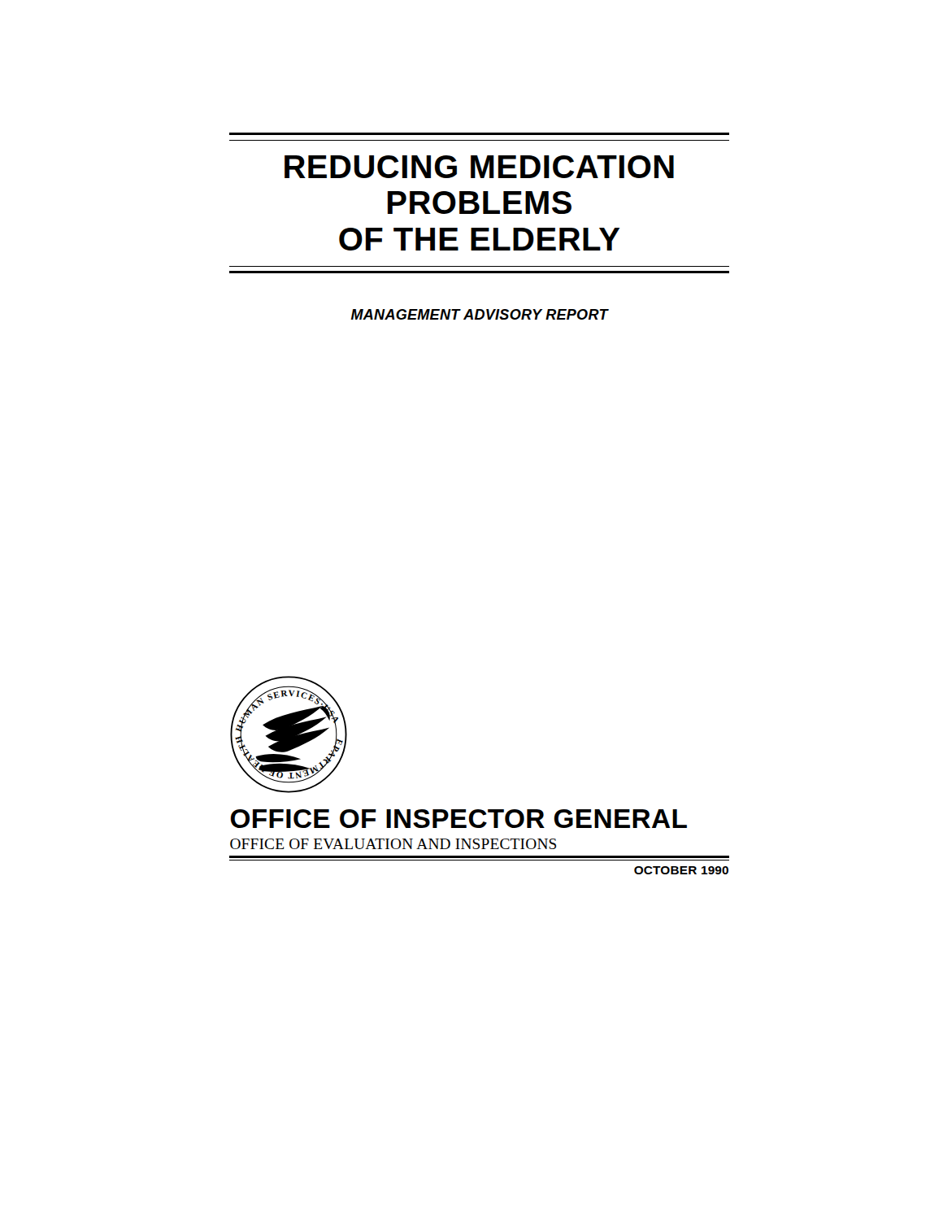REDUCING MEDICATION PROBLEMS
OF THE ELDERLY
MANAGEMENT ADVISORY REPORT
HUMAN SERVICES·USA DEPARTMENT OF HEALTH &
OFFICE OF INSPECTOR GENERAL
OFFICE OF EVALUATION AND INSPECTIONS
OCTOBER 1990